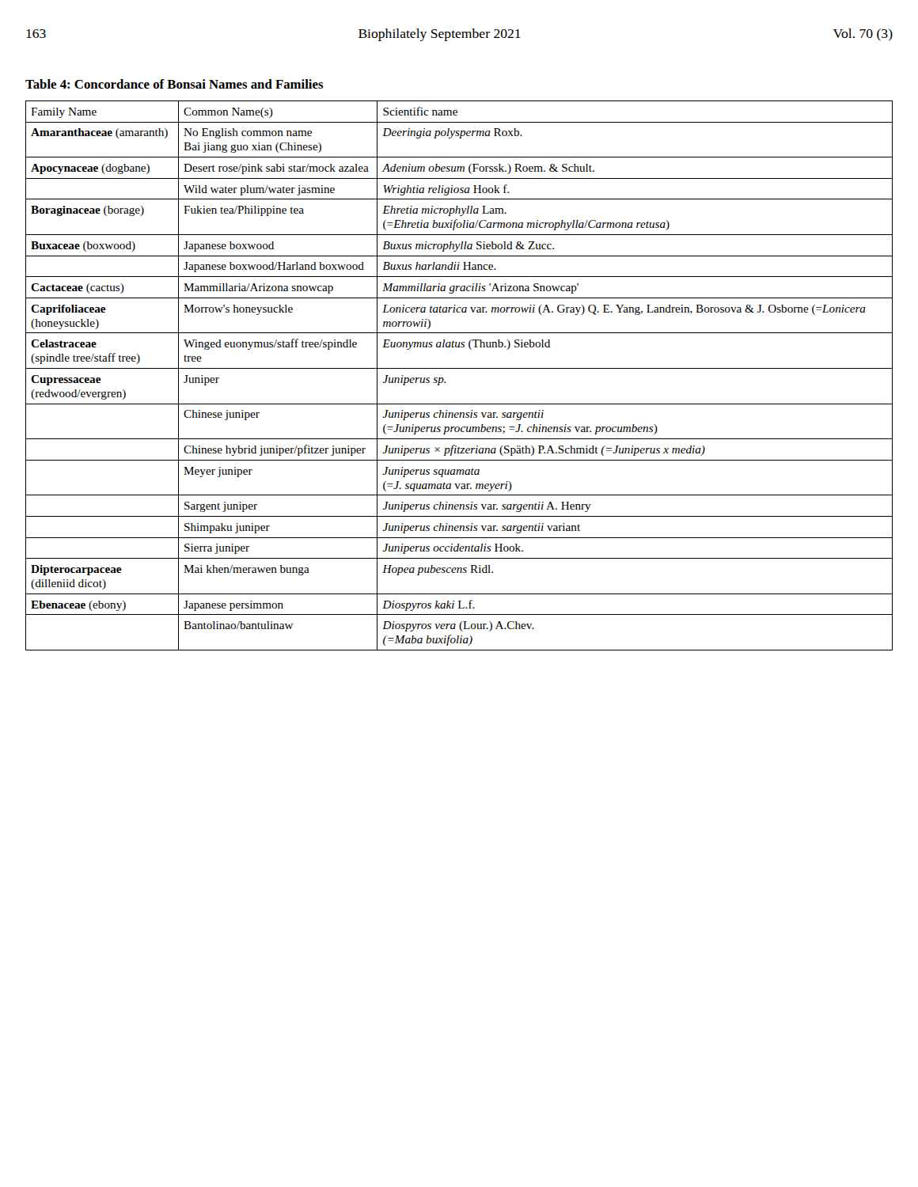163 Biophilately September 2021 Vol. 70 (3)
Table 4: Concordance of Bonsai Names and Families
| Family Name | Common Name(s) | Scientific name |
| --- | --- | --- |
| Amaranthaceae (amaranth) | No English common name Bai jiang guo xian (Chinese) | Deeringia polysperma Roxb. |
| Apocynaceae (dogbane) | Desert rose/pink sabi star/mock azalea | Adenium obesum (Forssk.) Roem. & Schult. |
| | Wild water plum/water jasmine | Wrightia religiosa Hook f. |
| Boraginaceae (borage) | Fukien tea/Philippine tea | Ehretia microphylla Lam. (= Ehretia buxifolia / Carmona microphylla / Carmona retusa ) |
| Buxaceae (boxwood) | Japanese boxwood | Buxus microphylla Siebold & Zucc. |
| | Japanese boxwood/Harland boxwood | Buxus harlandii Hance. |
| Cactaceae (cactus) | Mammillaria/Arizona snowcap | Mammillaria gracilis 'Arizona Snowcap' |
| Caprifoliaceae (honeysuckle) | Morrow's honeysuckle | Lonicera tatarica var. morrowii (A. Gray) Q. E. Yang, Landrein, Borosova & J. Osborne (= Lonicera morrowii ) |
| Celastraceae (spindle tree/staff tree) | Winged euonymus/staff tree/spindle tree | Euonymus alatus (Thunb.) Siebold |
| Cupressaceae (redwood/evergren) | Juniper | Juniperus sp. |
| | Chinese juniper | Juniperus chinensis var. sargentii (= Juniperus procumbens ; = J. chinensis var. procumbens ) |
| | Chinese hybrid juniper/pfitzer juniper | Juniperus × pfitzeriana (Späth) P.A.Schmidt (=Juniperus x media) |
| | Meyer juniper | Juniperus squamata (= J. squamata var. meyeri ) |
| | Sargent juniper | Juniperus chinensis var. sargentii A. Henry |
| | Shimpaku juniper | Juniperus chinensis var. sargentii variant |
| | Sierra juniper | Juniperus occidentalis Hook. |
| Dipterocarpaceae (dilleniid dicot) | Mai khen/merawen bunga | Hopea pubescens Ridl. |
| Ebenaceae (ebony) | Japanese persimmon | Diospyros kaki L.f. |
| | Bantolinao/bantulinaw | Diospyros vera (Lour.) A.Chev. (=Maba buxifolia) |